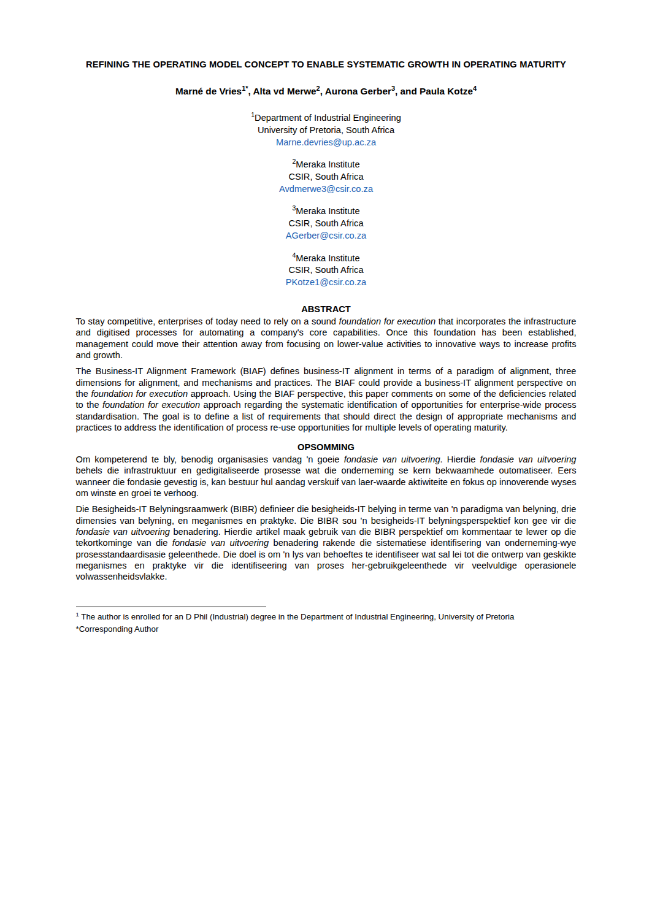Refining the Operating Model Concept to Enable Systematic Growth in Operating Maturity
Marné de Vries1*, Alta vd Merwe2, Aurona Gerber3, and Paula Kotze4
1Department of Industrial Engineering
University of Pretoria, South Africa
Marne.devries@up.ac.za
2Meraka Institute
CSIR, South Africa
Avdmerwe3@csir.co.za
3Meraka Institute
CSIR, South Africa
AGerber@csir.co.za
4Meraka Institute
CSIR, South Africa
PKotze1@csir.co.za
Abstract
To stay competitive, enterprises of today need to rely on a sound foundation for execution that incorporates the infrastructure and digitised processes for automating a company's core capabilities. Once this foundation has been established, management could move their attention away from focusing on lower-value activities to innovative ways to increase profits and growth.
The Business-IT Alignment Framework (BIAF) defines business-IT alignment in terms of a paradigm of alignment, three dimensions for alignment, and mechanisms and practices. The BIAF could provide a business-IT alignment perspective on the foundation for execution approach. Using the BIAF perspective, this paper comments on some of the deficiencies related to the foundation for execution approach regarding the systematic identification of opportunities for enterprise-wide process standardisation. The goal is to define a list of requirements that should direct the design of appropriate mechanisms and practices to address the identification of process re-use opportunities for multiple levels of operating maturity.
Opsomming
Om kompeterend te bly, benodig organisasies vandag 'n goeie fondasie van uitvoering. Hierdie fondasie van uitvoering behels die infrastruktuur en gedigitaliseerde prosesse wat die onderneming se kern bekwaamhede outomatiseer. Eers wanneer die fondasie gevestig is, kan bestuur hul aandag verskuif van laer-waarde aktiwiteite en fokus op innoverende wyses om winste en groei te verhoog.
Die Besigheids-IT Belyningsraamwerk (BIBR) definieer die besigheids-IT belying in terme van 'n paradigma van belyning, drie dimensies van belyning, en meganismes en praktyke. Die BIBR sou 'n besigheids-IT belyningsperspektief kon gee vir die fondasie van uitvoering benadering. Hierdie artikel maak gebruik van die BIBR perspektief om kommentaar te lewer op die tekortkominge van die fondasie van uitvoering benadering rakende die sistematiese identifisering van onderneming-wye prosesstandaardisasie geleenthede. Die doel is om 'n lys van behoeftes te identifiseer wat sal lei tot die ontwerp van geskikte meganismes en praktyke vir die identifiseering van proses her-gebruikgeleenthede vir veelvuldige operasionele volwassenheidsvlakke.
1 The author is enrolled for an D Phil (Industrial) degree in the Department of Industrial Engineering, University of Pretoria
*Corresponding Author